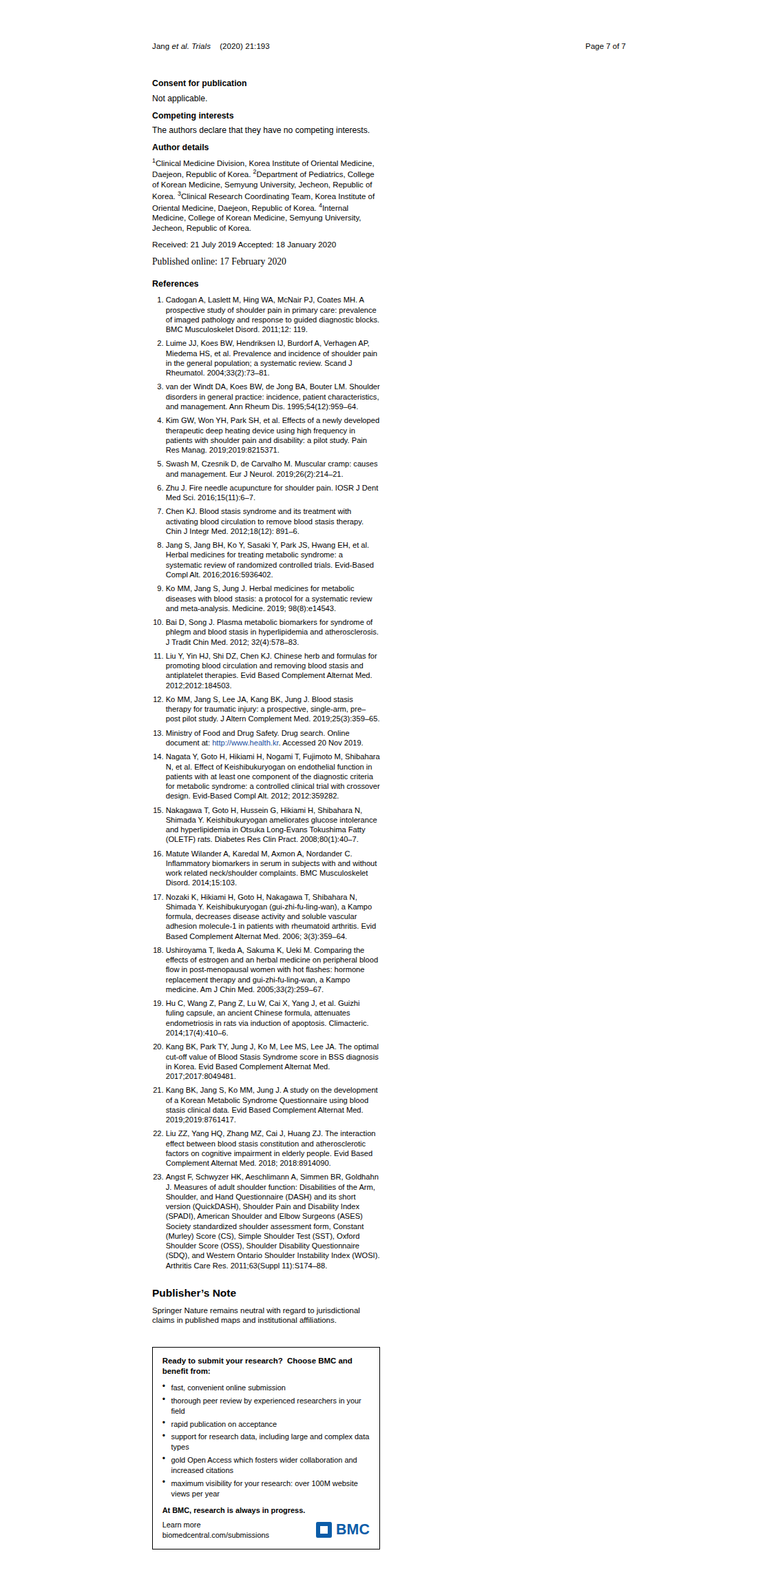Jang et al. Trials (2020) 21:193
Page 7 of 7
Consent for publication
Not applicable.
Competing interests
The authors declare that they have no competing interests.
Author details
1Clinical Medicine Division, Korea Institute of Oriental Medicine, Daejeon, Republic of Korea. 2Department of Pediatrics, College of Korean Medicine, Semyung University, Jecheon, Republic of Korea. 3Clinical Research Coordinating Team, Korea Institute of Oriental Medicine, Daejeon, Republic of Korea. 4Internal Medicine, College of Korean Medicine, Semyung University, Jecheon, Republic of Korea.
Received: 21 July 2019 Accepted: 18 January 2020
Published online: 17 February 2020
References
Cadogan A, Laslett M, Hing WA, McNair PJ, Coates MH. A prospective study of shoulder pain in primary care: prevalence of imaged pathology and response to guided diagnostic blocks. BMC Musculoskelet Disord. 2011;12: 119.
Luime JJ, Koes BW, Hendriksen IJ, Burdorf A, Verhagen AP, Miedema HS, et al. Prevalence and incidence of shoulder pain in the general population; a systematic review. Scand J Rheumatol. 2004;33(2):73–81.
van der Windt DA, Koes BW, de Jong BA, Bouter LM. Shoulder disorders in general practice: incidence, patient characteristics, and management. Ann Rheum Dis. 1995;54(12):959–64.
Kim GW, Won YH, Park SH, et al. Effects of a newly developed therapeutic deep heating device using high frequency in patients with shoulder pain and disability: a pilot study. Pain Res Manag. 2019;2019:8215371.
Swash M, Czesnik D, de Carvalho M. Muscular cramp: causes and management. Eur J Neurol. 2019;26(2):214–21.
Zhu J. Fire needle acupuncture for shoulder pain. IOSR J Dent Med Sci. 2016;15(11):6–7.
Chen KJ. Blood stasis syndrome and its treatment with activating blood circulation to remove blood stasis therapy. Chin J Integr Med. 2012;18(12): 891–6.
Jang S, Jang BH, Ko Y, Sasaki Y, Park JS, Hwang EH, et al. Herbal medicines for treating metabolic syndrome: a systematic review of randomized controlled trials. Evid-Based Compl Alt. 2016;2016:5936402.
Ko MM, Jang S, Jung J. Herbal medicines for metabolic diseases with blood stasis: a protocol for a systematic review and meta-analysis. Medicine. 2019; 98(8):e14543.
Bai D, Song J. Plasma metabolic biomarkers for syndrome of phlegm and blood stasis in hyperlipidemia and atherosclerosis. J Tradit Chin Med. 2012; 32(4):578–83.
Liu Y, Yin HJ, Shi DZ, Chen KJ. Chinese herb and formulas for promoting blood circulation and removing blood stasis and antiplatelet therapies. Evid Based Complement Alternat Med. 2012;2012:184503.
Ko MM, Jang S, Lee JA, Kang BK, Jung J. Blood stasis therapy for traumatic injury: a prospective, single-arm, pre–post pilot study. J Altern Complement Med. 2019;25(3):359–65.
Ministry of Food and Drug Safety. Drug search. Online document at: http://www.health.kr. Accessed 20 Nov 2019.
Nagata Y, Goto H, Hikiami H, Nogami T, Fujimoto M, Shibahara N, et al. Effect of Keishibukuryogan on endothelial function in patients with at least one component of the diagnostic criteria for metabolic syndrome: a controlled clinical trial with crossover design. Evid-Based Compl Alt. 2012; 2012:359282.
Nakagawa T, Goto H, Hussein G, Hikiami H, Shibahara N, Shimada Y. Keishibukuryogan ameliorates glucose intolerance and hyperlipidemia in Otsuka Long-Evans Tokushima Fatty (OLETF) rats. Diabetes Res Clin Pract. 2008;80(1):40–7.
Matute Wilander A, Karedal M, Axmon A, Nordander C. Inflammatory biomarkers in serum in subjects with and without work related neck/shoulder complaints. BMC Musculoskelet Disord. 2014;15:103.
Nozaki K, Hikiami H, Goto H, Nakagawa T, Shibahara N, Shimada Y. Keishibukuryogan (gui-zhi-fu-ling-wan), a Kampo formula, decreases disease activity and soluble vascular adhesion molecule-1 in patients with rheumatoid arthritis. Evid Based Complement Alternat Med. 2006; 3(3):359–64.
Ushiroyama T, Ikeda A, Sakuma K, Ueki M. Comparing the effects of estrogen and an herbal medicine on peripheral blood flow in post-menopausal women with hot flashes: hormone replacement therapy and gui-zhi-fu-ling-wan, a Kampo medicine. Am J Chin Med. 2005;33(2):259–67.
Hu C, Wang Z, Pang Z, Lu W, Cai X, Yang J, et al. Guizhi fuling capsule, an ancient Chinese formula, attenuates endometriosis in rats via induction of apoptosis. Climacteric. 2014;17(4):410–6.
Kang BK, Park TY, Jung J, Ko M, Lee MS, Lee JA. The optimal cut-off value of Blood Stasis Syndrome score in BSS diagnosis in Korea. Evid Based Complement Alternat Med. 2017;2017:8049481.
Kang BK, Jang S, Ko MM, Jung J. A study on the development of a Korean Metabolic Syndrome Questionnaire using blood stasis clinical data. Evid Based Complement Alternat Med. 2019;2019:8761417.
Liu ZZ, Yang HQ, Zhang MZ, Cai J, Huang ZJ. The interaction effect between blood stasis constitution and atherosclerotic factors on cognitive impairment in elderly people. Evid Based Complement Alternat Med. 2018; 2018:8914090.
Angst F, Schwyzer HK, Aeschlimann A, Simmen BR, Goldhahn J. Measures of adult shoulder function: Disabilities of the Arm, Shoulder, and Hand Questionnaire (DASH) and its short version (QuickDASH), Shoulder Pain and Disability Index (SPADI), American Shoulder and Elbow Surgeons (ASES) Society standardized shoulder assessment form, Constant (Murley) Score (CS), Simple Shoulder Test (SST), Oxford Shoulder Score (OSS), Shoulder Disability Questionnaire (SDQ), and Western Ontario Shoulder Instability Index (WOSI). Arthritis Care Res. 2011;63(Suppl 11):S174–88.
Publisher’s Note
Springer Nature remains neutral with regard to jurisdictional claims in published maps and institutional affiliations.
Ready to submit your research? Choose BMC and benefit from:
fast, convenient online submission
thorough peer review by experienced researchers in your field
rapid publication on acceptance
support for research data, including large and complex data types
gold Open Access which fosters wider collaboration and increased citations
maximum visibility for your research: over 100M website views per year
At BMC, research is always in progress.
Learn more biomedcentral.com/submissions
BMC